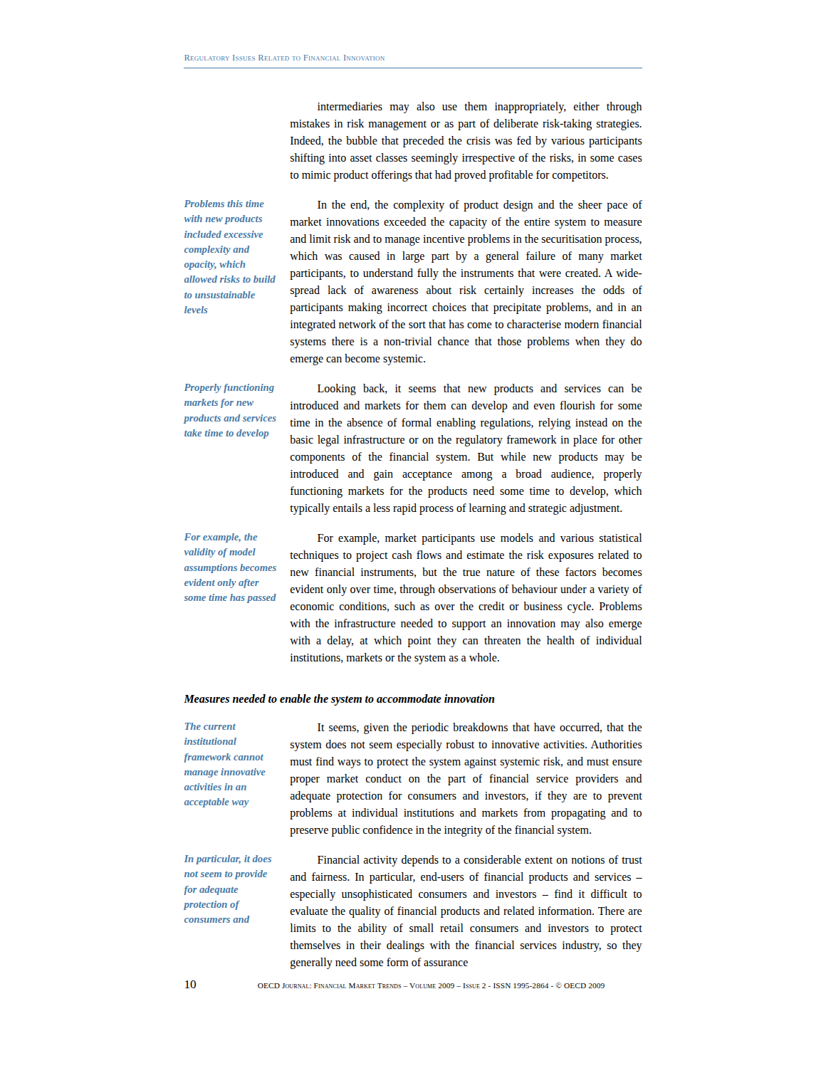Regulatory Issues Related to Financial Innovation
intermediaries may also use them inappropriately, either through mistakes in risk management or as part of deliberate risk-taking strategies. Indeed, the bubble that preceded the crisis was fed by various participants shifting into asset classes seemingly irrespective of the risks, in some cases to mimic product offerings that had proved profitable for competitors.
Problems this time with new products included excessive complexity and opacity, which allowed risks to build to unsustainable levels
In the end, the complexity of product design and the sheer pace of market innovations exceeded the capacity of the entire system to measure and limit risk and to manage incentive problems in the securitisation process, which was caused in large part by a general failure of many market participants, to understand fully the instruments that were created. A wide-spread lack of awareness about risk certainly increases the odds of participants making incorrect choices that precipitate problems, and in an integrated network of the sort that has come to characterise modern financial systems there is a non-trivial chance that those problems when they do emerge can become systemic.
Properly functioning markets for new products and services take time to develop
Looking back, it seems that new products and services can be introduced and markets for them can develop and even flourish for some time in the absence of formal enabling regulations, relying instead on the basic legal infrastructure or on the regulatory framework in place for other components of the financial system. But while new products may be introduced and gain acceptance among a broad audience, properly functioning markets for the products need some time to develop, which typically entails a less rapid process of learning and strategic adjustment.
For example, the validity of model assumptions becomes evident only after some time has passed
For example, market participants use models and various statistical techniques to project cash flows and estimate the risk exposures related to new financial instruments, but the true nature of these factors becomes evident only over time, through observations of behaviour under a variety of economic conditions, such as over the credit or business cycle. Problems with the infrastructure needed to support an innovation may also emerge with a delay, at which point they can threaten the health of individual institutions, markets or the system as a whole.
Measures needed to enable the system to accommodate innovation
The current institutional framework cannot manage innovative activities in an acceptable way
It seems, given the periodic breakdowns that have occurred, that the system does not seem especially robust to innovative activities. Authorities must find ways to protect the system against systemic risk, and must ensure proper market conduct on the part of financial service providers and adequate protection for consumers and investors, if they are to prevent problems at individual institutions and markets from propagating and to preserve public confidence in the integrity of the financial system.
In particular, it does not seem to provide for adequate protection of consumers and
Financial activity depends to a considerable extent on notions of trust and fairness. In particular, end-users of financial products and services – especially unsophisticated consumers and investors – find it difficult to evaluate the quality of financial products and related information. There are limits to the ability of small retail consumers and investors to protect themselves in their dealings with the financial services industry, so they generally need some form of assurance
10
OECD Journal: Financial Market Trends – Volume 2009 – Issue 2 - ISSN 1995-2864 - © OECD 2009